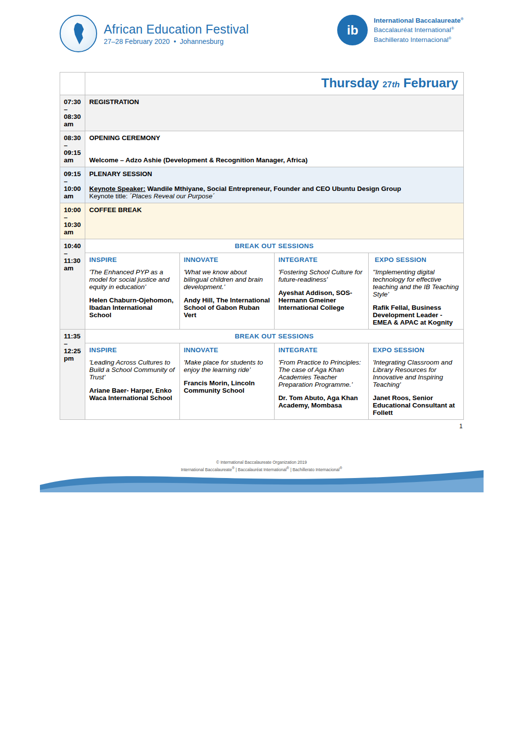African Education Festival
27–28 February 2020 • Johannesburg
ib
International Baccalaureate®
Baccalauréat International®
Bachillerato Internacional®
| | Thursday 27 th February |
| 07:30 – 08:30 am | REGISTRATION |
| 08:30 – 09:15 am | OPENING CEREMONY Welcome – Adzo Ashie (Development & Recognition Manager, Africa) |
| 09:15 – 10:00 am | PLENARY SESSION Keynote Speaker: Wandile Mthiyane, Social Entrepreneur, Founder and CEO Ubuntu Design Group Keynote title: ´Places Reveal our Purpose´ |
| 10:00 – 10:30 am | COFFEE BREAK |
| 10:40 – 11:30 am | BREAK OUT SESSIONS |
| INSPIRE 'The Enhanced PYP as a model for social justice and equity in education’ Helen Chaburn-Ojehomon, Ibadan International School | INNOVATE 'What we know about bilingual children and brain development.’ Andy Hill, The International School of Gabon Ruban Vert | INTEGRATE 'Fostering School Culture for future-readiness' Ayeshat Addison, SOS-Hermann Gmeiner International College | EXPO SESSION ''Implementing digital technology for effective teaching and the IB Teaching Style’ Rafik Fellal, Business Development Leader - EMEA & APAC at Kognity |
| 11:35 – 12:25 pm | BREAK OUT SESSIONS |
| INSPIRE 'Leading Across Cultures to Build a School Community of Trust’ Ariane Baer- Harper, Enko Waca International School | INNOVATE 'Make place for students to enjoy the learning ride’ Francis Morin, Lincoln Community School | INTEGRATE 'From Practice to Principles: The case of Aga Khan Academies Teacher Preparation Programme.’ Dr. Tom Abuto, Aga Khan Academy, Mombasa | EXPO SESSION 'Integrating Classroom and Library Resources for Innovative and Inspiring Teaching' Janet Roos, Senior Educational Consultant at Follett |
1
© International Baccalaureate Organization 2019
International Baccalaureate® | Baccalauréat International® | Bachillerato Internacional®